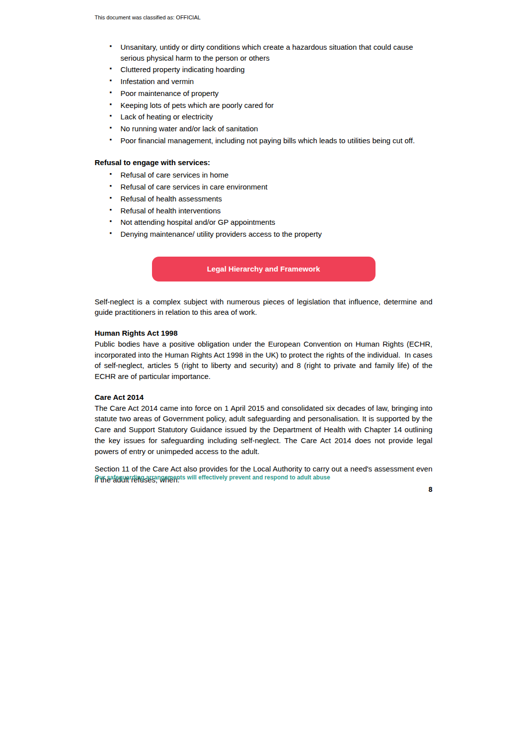This document was classified as: OFFICIAL
Unsanitary, untidy or dirty conditions which create a hazardous situation that could cause serious physical harm to the person or others
Cluttered property indicating hoarding
Infestation and vermin
Poor maintenance of property
Keeping lots of pets which are poorly cared for
Lack of heating or electricity
No running water and/or lack of sanitation
Poor financial management, including not paying bills which leads to utilities being cut off.
Refusal to engage with services:
Refusal of care services in home
Refusal of care services in care environment
Refusal of health assessments
Refusal of health interventions
Not attending hospital and/or GP appointments
Denying maintenance/ utility providers access to the property
Legal Hierarchy and Framework
Self-neglect is a complex subject with numerous pieces of legislation that influence, determine and guide practitioners in relation to this area of work.
Human Rights Act 1998
Public bodies have a positive obligation under the European Convention on Human Rights (ECHR, incorporated into the Human Rights Act 1998 in the UK) to protect the rights of the individual. In cases of self-neglect, articles 5 (right to liberty and security) and 8 (right to private and family life) of the ECHR are of particular importance.
Care Act 2014
The Care Act 2014 came into force on 1 April 2015 and consolidated six decades of law, bringing into statute two areas of Government policy, adult safeguarding and personalisation. It is supported by the Care and Support Statutory Guidance issued by the Department of Health with Chapter 14 outlining the key issues for safeguarding including self-neglect. The Care Act 2014 does not provide legal powers of entry or unimpeded access to the adult.
Section 11 of the Care Act also provides for the Local Authority to carry out a need's assessment even if the adult refuses, when:
Our safeguarding arrangements will effectively prevent and respond to adult abuse
8